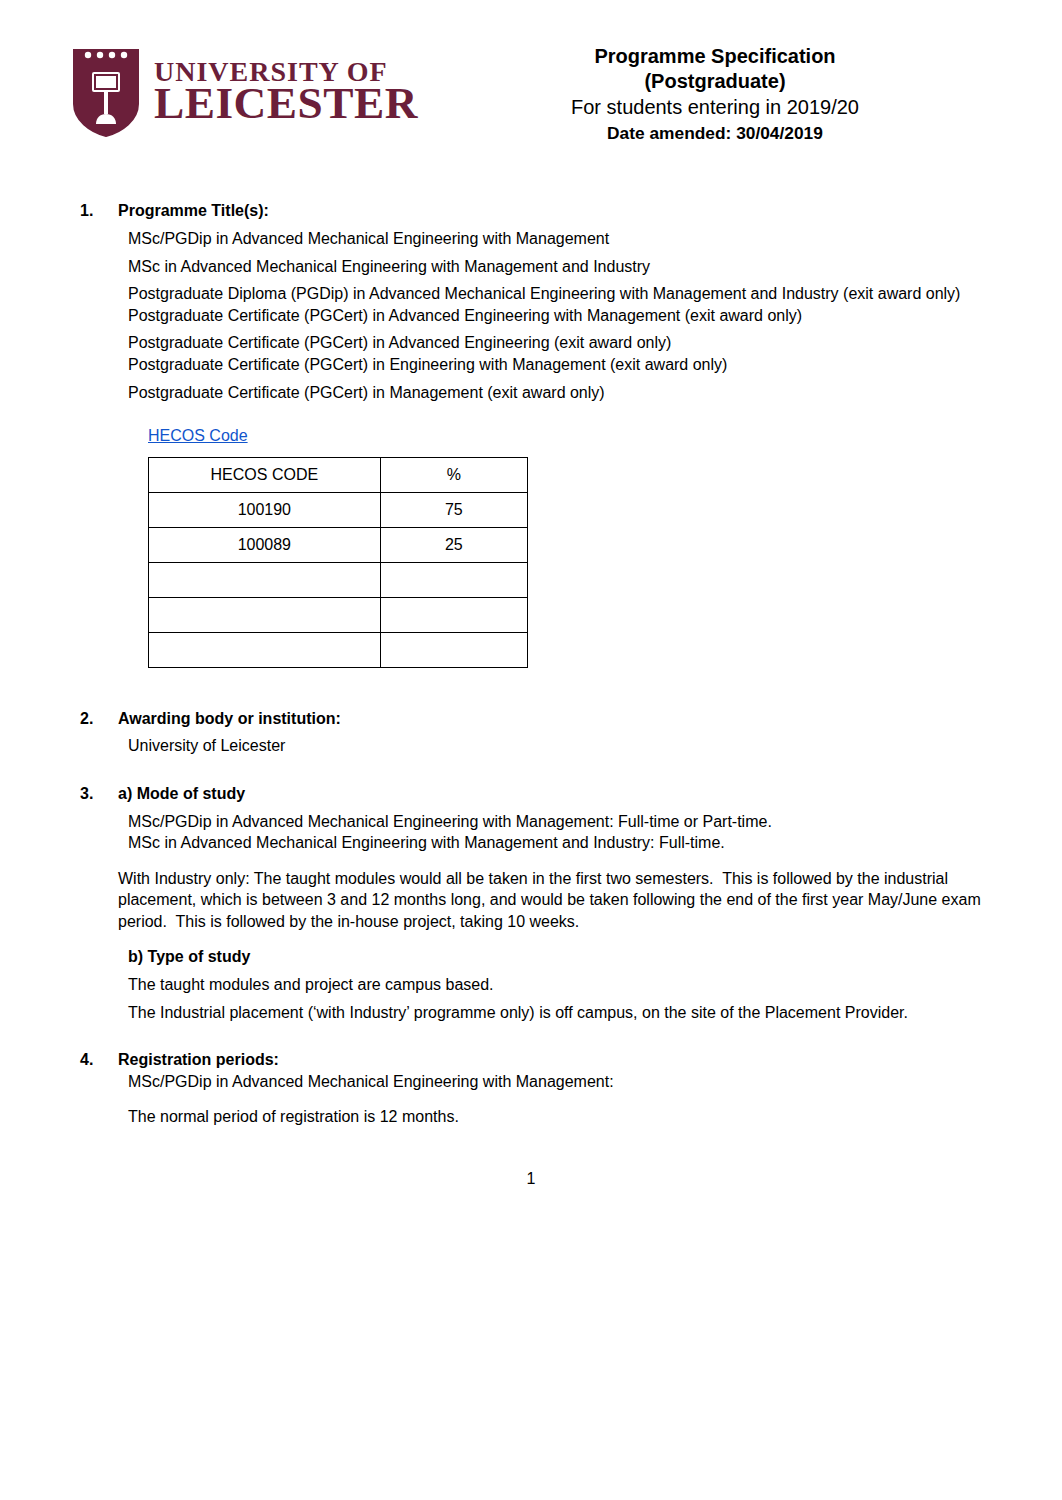UNIVERSITY OF LEICESTER
Programme Specification
(Postgraduate)
For students entering in 2019/20
Date amended: 30/04/2019
Programme Title(s):
MSc/PGDip in Advanced Mechanical Engineering with Management
MSc in Advanced Mechanical Engineering with Management and Industry
Postgraduate Diploma (PGDip) in Advanced Mechanical Engineering with Management and Industry (exit award only)
Postgraduate Certificate (PGCert) in Advanced Engineering with Management (exit award only)
Postgraduate Certificate (PGCert) in Advanced Engineering (exit award only)
Postgraduate Certificate (PGCert) in Engineering with Management (exit award only)
Postgraduate Certificate (PGCert) in Management (exit award only)
HECOS Code
| HECOS CODE | % |
| 100190 | 75 |
| 100089 | 25 |
Awarding body or institution:
University of Leicester
a) Mode of study
MSc/PGDip in Advanced Mechanical Engineering with Management: Full-time or Part-time.
MSc in Advanced Mechanical Engineering with Management and Industry: Full-time.
With Industry only: The taught modules would all be taken in the first two semesters. This is followed by the industrial placement, which is between 3 and 12 months long, and would be taken following the end of the first year May/June exam period. This is followed by the in-house project, taking 10 weeks.
b) Type of study
The taught modules and project are campus based.
The Industrial placement (‘with Industry’ programme only) is off campus, on the site of the Placement Provider.
Registration periods:
MSc/PGDip in Advanced Mechanical Engineering with Management:
The normal period of registration is 12 months.
1